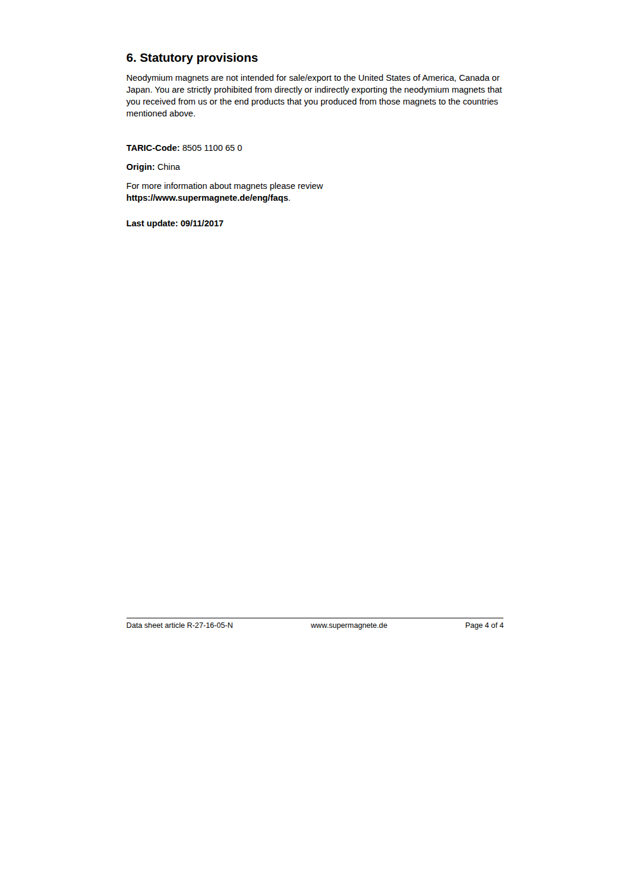6. Statutory provisions
Neodymium magnets are not intended for sale/export to the United States of America, Canada or Japan. You are strictly prohibited from directly or indirectly exporting the neodymium magnets that you received from us or the end products that you produced from those magnets to the countries mentioned above.
TARIC-Code: 8505 1100 65 0
Origin: China
For more information about magnets please review
https://www.supermagnete.de/eng/faqs.
Last update: 09/11/2017
Data sheet article R-27-16-05-N www.supermagnete.de Page 4 of 4